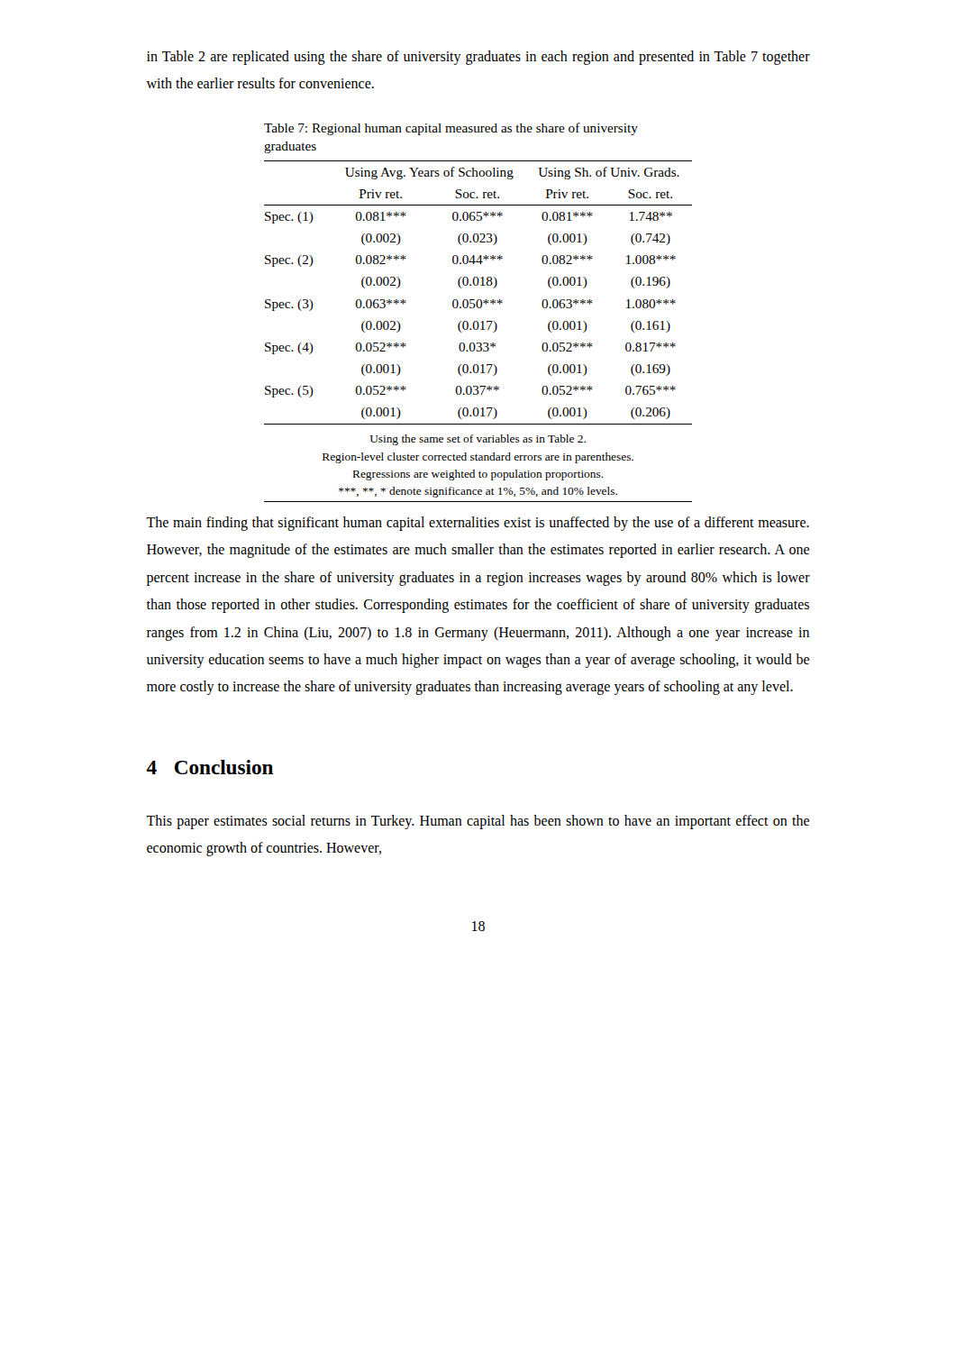in Table 2 are replicated using the share of university graduates in each region and presented in Table 7 together with the earlier results for convenience.
Table 7: Regional human capital measured as the share of university graduates
| | Using Avg. Years of Schooling | Using Sh. of Univ. Grads. |
| --- | --- | --- |
| | Priv ret. | Soc. ret. | Priv ret. | Soc. ret. |
| Spec. (1) | 0.081*** | 0.065*** | 0.081*** | 1.748** |
| | (0.002) | (0.023) | (0.001) | (0.742) |
| Spec. (2) | 0.082*** | 0.044*** | 0.082*** | 1.008*** |
| | (0.002) | (0.018) | (0.001) | (0.196) |
| Spec. (3) | 0.063*** | 0.050*** | 0.063*** | 1.080*** |
| | (0.002) | (0.017) | (0.001) | (0.161) |
| Spec. (4) | 0.052*** | 0.033* | 0.052*** | 0.817*** |
| | (0.001) | (0.017) | (0.001) | (0.169) |
| Spec. (5) | 0.052*** | 0.037** | 0.052*** | 0.765*** |
| | (0.001) | (0.017) | (0.001) | (0.206) |
| Using the same set of variables as in Table 2. Region-level cluster corrected standard errors are in parentheses. Regressions are weighted to population proportions. ***, **, * denote significance at 1%, 5%, and 10% levels. |
The main finding that significant human capital externalities exist is unaffected by the use of a different measure. However, the magnitude of the estimates are much smaller than the estimates reported in earlier research. A one percent increase in the share of university graduates in a region increases wages by around 80% which is lower than those reported in other studies. Corresponding estimates for the coefficient of share of university graduates ranges from 1.2 in China (Liu, 2007) to 1.8 in Germany (Heuermann, 2011). Although a one year increase in university education seems to have a much higher impact on wages than a year of average schooling, it would be more costly to increase the share of university graduates than increasing average years of schooling at any level.
4 Conclusion
This paper estimates social returns in Turkey. Human capital has been shown to have an important effect on the economic growth of countries. However,
18